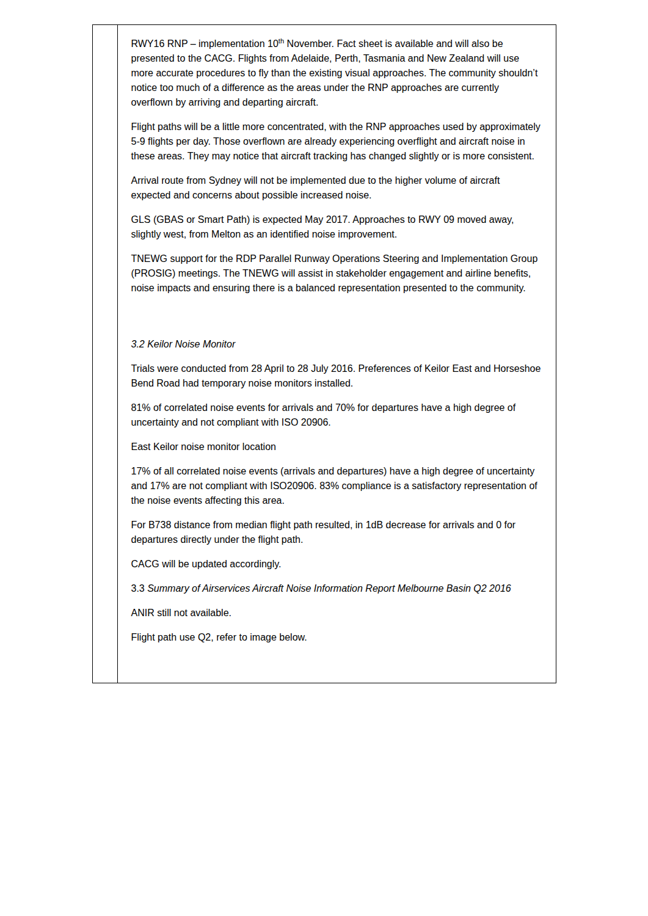RWY16 RNP – implementation 10th November. Fact sheet is available and will also be presented to the CACG. Flights from Adelaide, Perth, Tasmania and New Zealand will use more accurate procedures to fly than the existing visual approaches. The community shouldn’t notice too much of a difference as the areas under the RNP approaches are currently overflown by arriving and departing aircraft.
Flight paths will be a little more concentrated, with the RNP approaches used by approximately 5-9 flights per day. Those overflown are already experiencing overflight and aircraft noise in these areas. They may notice that aircraft tracking has changed slightly or is more consistent.
Arrival route from Sydney will not be implemented due to the higher volume of aircraft expected and concerns about possible increased noise.
GLS (GBAS or Smart Path) is expected May 2017. Approaches to RWY 09 moved away, slightly west, from Melton as an identified noise improvement.
TNEWG support for the RDP Parallel Runway Operations Steering and Implementation Group (PROSIG) meetings. The TNEWG will assist in stakeholder engagement and airline benefits, noise impacts and ensuring there is a balanced representation presented to the community.
3.2 Keilor Noise Monitor
Trials were conducted from 28 April to 28 July 2016. Preferences of Keilor East and Horseshoe Bend Road had temporary noise monitors installed.
81% of correlated noise events for arrivals and 70% for departures have a high degree of uncertainty and not compliant with ISO 20906.
East Keilor noise monitor location
17% of all correlated noise events (arrivals and departures) have a high degree of uncertainty and 17% are not compliant with ISO20906. 83% compliance is a satisfactory representation of the noise events affecting this area.
For B738 distance from median flight path resulted, in 1dB decrease for arrivals and 0 for departures directly under the flight path.
CACG will be updated accordingly.
3.3 Summary of Airservices Aircraft Noise Information Report Melbourne Basin Q2 2016
ANIR still not available.
Flight path use Q2, refer to image below.